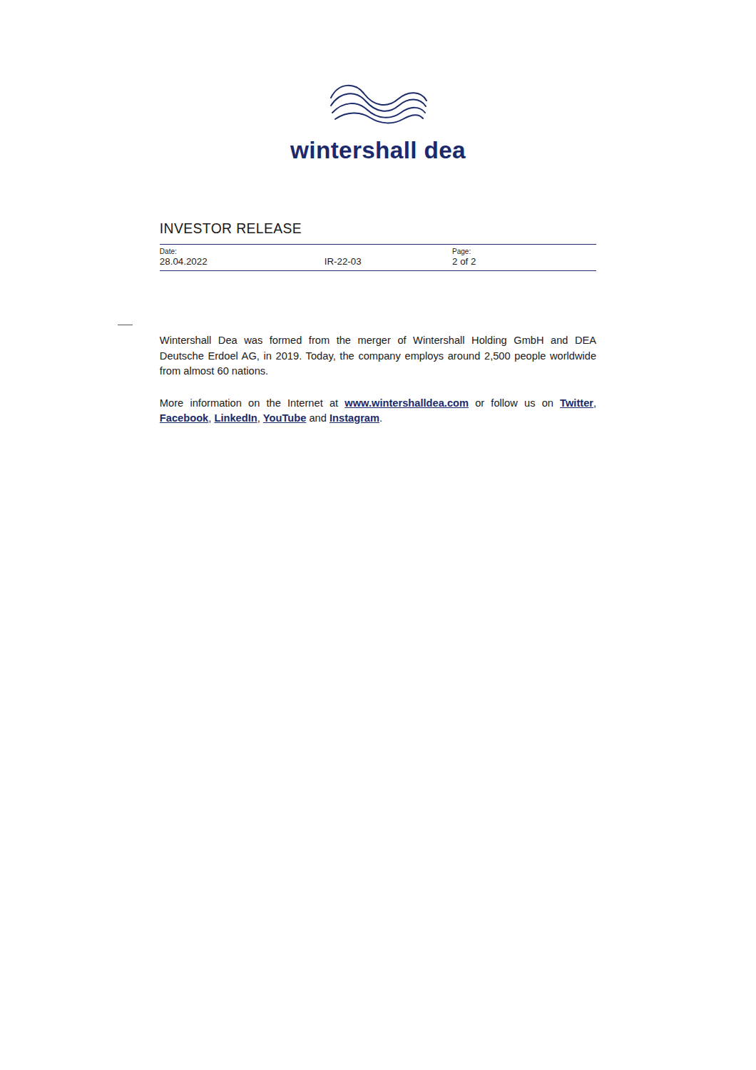wintershall dea
INVESTOR RELEASE
| Date: 28.04.2022 | IR-22-03 | Page: 2 of 2 |
Wintershall Dea was formed from the merger of Wintershall Holding GmbH and DEA Deutsche Erdoel AG, in 2019. Today, the company employs around 2,500 people worldwide from almost 60 nations.
More information on the Internet at www.wintershalldea.com or follow us on Twitter, Facebook, LinkedIn, YouTube and Instagram.